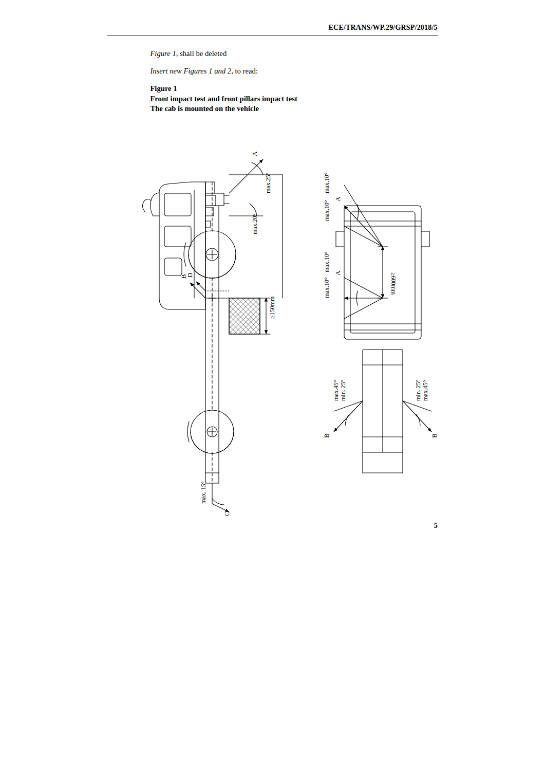ECE/TRANS/WP.29/GRSP/2018/5
Figure 1, shall be deleted
Insert new Figures 1 and 2, to read:
Figure 1
Front impact test and front pillars impact test
The cab is mounted on the vehicle
≥150mm A max.25° max.20° B D C max. 15° ≥600mm A max.10° max.10° A max.10° max.10° B min. 25° max.45° B min. 25° max.45°
5